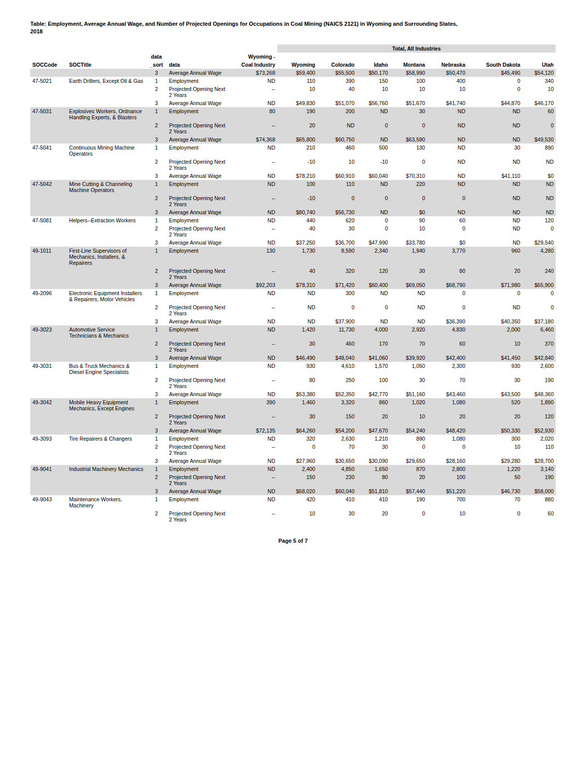Table: Employment, Average Annual Wage, and Number of Projected Openings for Occupations in Coal Mining (NAICS 2121) in Wyoming and Surrounding States,
2018
| | Total, All Industries |
| --- | --- |
| | | data | | Wyoming - | | | | | | | |
| SOCCode | SOCTitle | _sort | data | Coal Industry | Wyoming | Colorado | Idaho | Montana | Nebraska | South Dakota | Utah |
| | | 3 | Average Annual Wage | $73,268 | $59,400 | $55,500 | $50,170 | $58,990 | $50,470 | $45,490 | $54,120 |
| 47-5021 | Earth Drillers, Except Oil & Gas | 1 | Employment | ND | 110 | 390 | 150 | 100 | 400 | 0 | 340 |
| | | 2 | Projected Opening Next 2 Years | -- | 10 | 40 | 10 | 10 | 10 | 0 | 10 |
| | | 3 | Average Annual Wage | ND | $49,830 | $51,070 | $56,760 | $51,670 | $41,740 | $44,870 | $46,170 |
| 47-5031 | Explosives Workers, Ordnance Handling Experts, & Blasters | 1 | Employment | 80 | 190 | 200 | ND | 30 | ND | ND | 60 |
| | | 2 | Projected Opening Next 2 Years | -- | 20 | ND | 0 | 0 | ND | ND | 0 |
| | | 3 | Average Annual Wage | $74,368 | $65,800 | $60,750 | ND | $63,590 | ND | ND | $49,530 |
| 47-5041 | Continuous Mining Machine Operators | 1 | Employment | ND | 210 | 460 | 500 | 130 | ND | 30 | 890 |
| | | 2 | Projected Opening Next 2 Years | -- | -10 | 10 | -10 | 0 | ND | ND | ND |
| | | 3 | Average Annual Wage | ND | $78,210 | $60,910 | $60,040 | $70,310 | ND | $41,110 | $0 |
| 47-5042 | Mine Cutting & Channeling Machine Operators | 1 | Employment | ND | 100 | 110 | ND | 220 | ND | ND | ND |
| | | 2 | Projected Opening Next 2 Years | -- | -10 | 0 | 0 | 0 | 0 | ND | ND |
| | | 3 | Average Annual Wage | ND | $80,740 | $56,730 | ND | $0 | ND | ND | ND |
| 47-5081 | Helpers--Extraction Workers | 1 | Employment | ND | 440 | 620 | 0 | 90 | 60 | ND | 120 |
| | | 2 | Projected Opening Next 2 Years | -- | 40 | 30 | 0 | 10 | 0 | ND | 0 |
| | | 3 | Average Annual Wage | ND | $37,250 | $36,700 | $47,990 | $33,780 | $0 | ND | $29,540 |
| 49-1011 | First-Line Supervisors of Mechanics, Installers, & Repairers | 1 | Employment | 130 | 1,730 | 8,590 | 2,340 | 1,940 | 3,770 | 960 | 4,280 |
| | | 2 | Projected Opening Next 2 Years | -- | 40 | 320 | 120 | 30 | 80 | 20 | 240 |
| | | 3 | Average Annual Wage | $92,203 | $78,310 | $71,420 | $60,400 | $69,050 | $68,790 | $71,980 | $65,900 |
| 49-2096 | Electronic Equipment Installers & Repairers, Motor Vehicles | 1 | Employment | ND | ND | 300 | ND | ND | 0 | 0 | 0 |
| | | 2 | Projected Opening Next 2 Years | -- | ND | 0 | 0 | ND | 0 | ND | 0 |
| | | 3 | Average Annual Wage | ND | ND | $37,900 | ND | ND | $36,390 | $40,350 | $37,180 |
| 49-3023 | Automotive Service Technicians & Mechanics | 1 | Employment | ND | 1,420 | 11,730 | 4,000 | 2,920 | 4,830 | 2,000 | 6,460 |
| | | 2 | Projected Opening Next 2 Years | -- | 30 | 460 | 170 | 70 | 60 | 10 | 370 |
| | | 3 | Average Annual Wage | ND | $46,490 | $48,040 | $41,060 | $39,920 | $42,400 | $41,450 | $42,840 |
| 49-3031 | Bus & Truck Mechanics & Diesel Engine Specialists | 1 | Employment | ND | 930 | 4,610 | 1,570 | 1,050 | 2,300 | 930 | 2,600 |
| | | 2 | Projected Opening Next 2 Years | -- | 80 | 250 | 100 | 30 | 70 | 30 | 190 |
| | | 3 | Average Annual Wage | ND | $53,380 | $52,350 | $42,770 | $51,160 | $43,460 | $43,500 | $48,360 |
| 49-3042 | Mobile Heavy Equipment Mechanics, Except Engines | 1 | Employment | 390 | 1,460 | 3,320 | 860 | 1,020 | 1,080 | 520 | 1,890 |
| | | 2 | Projected Opening Next 2 Years | -- | 30 | 150 | 20 | 10 | 20 | 20 | 120 |
| | | 3 | Average Annual Wage | $72,135 | $64,260 | $54,200 | $47,670 | $54,240 | $48,420 | $50,330 | $52,930 |
| 49-3093 | Tire Repairers & Changers | 1 | Employment | ND | 320 | 2,630 | 1,210 | 890 | 1,080 | 300 | 2,020 |
| | | 2 | Projected Opening Next 2 Years | -- | 0 | 70 | 30 | 0 | 0 | 10 | 110 |
| | | 3 | Average Annual Wage | ND | $27,960 | $30,650 | $30,090 | $29,650 | $28,160 | $29,280 | $28,700 |
| 49-9041 | Industrial Machinery Mechanics | 1 | Employment | ND | 2,400 | 4,850 | 1,650 | 870 | 2,800 | 1,220 | 3,140 |
| | | 2 | Projected Opening Next 2 Years | -- | 150 | 230 | 80 | 20 | 100 | 50 | 190 |
| | | 3 | Average Annual Wage | ND | $68,020 | $60,040 | $51,810 | $57,440 | $51,220 | $46,730 | $58,000 |
| 49-9043 | Maintenance Workers, Machinery | 1 | Employment | ND | 420 | 410 | 410 | 190 | 700 | 70 | 880 |
| | | 2 | Projected Opening Next 2 Years | -- | 10 | 30 | 20 | 0 | 10 | 0 | 60 |
Page 5 of 7